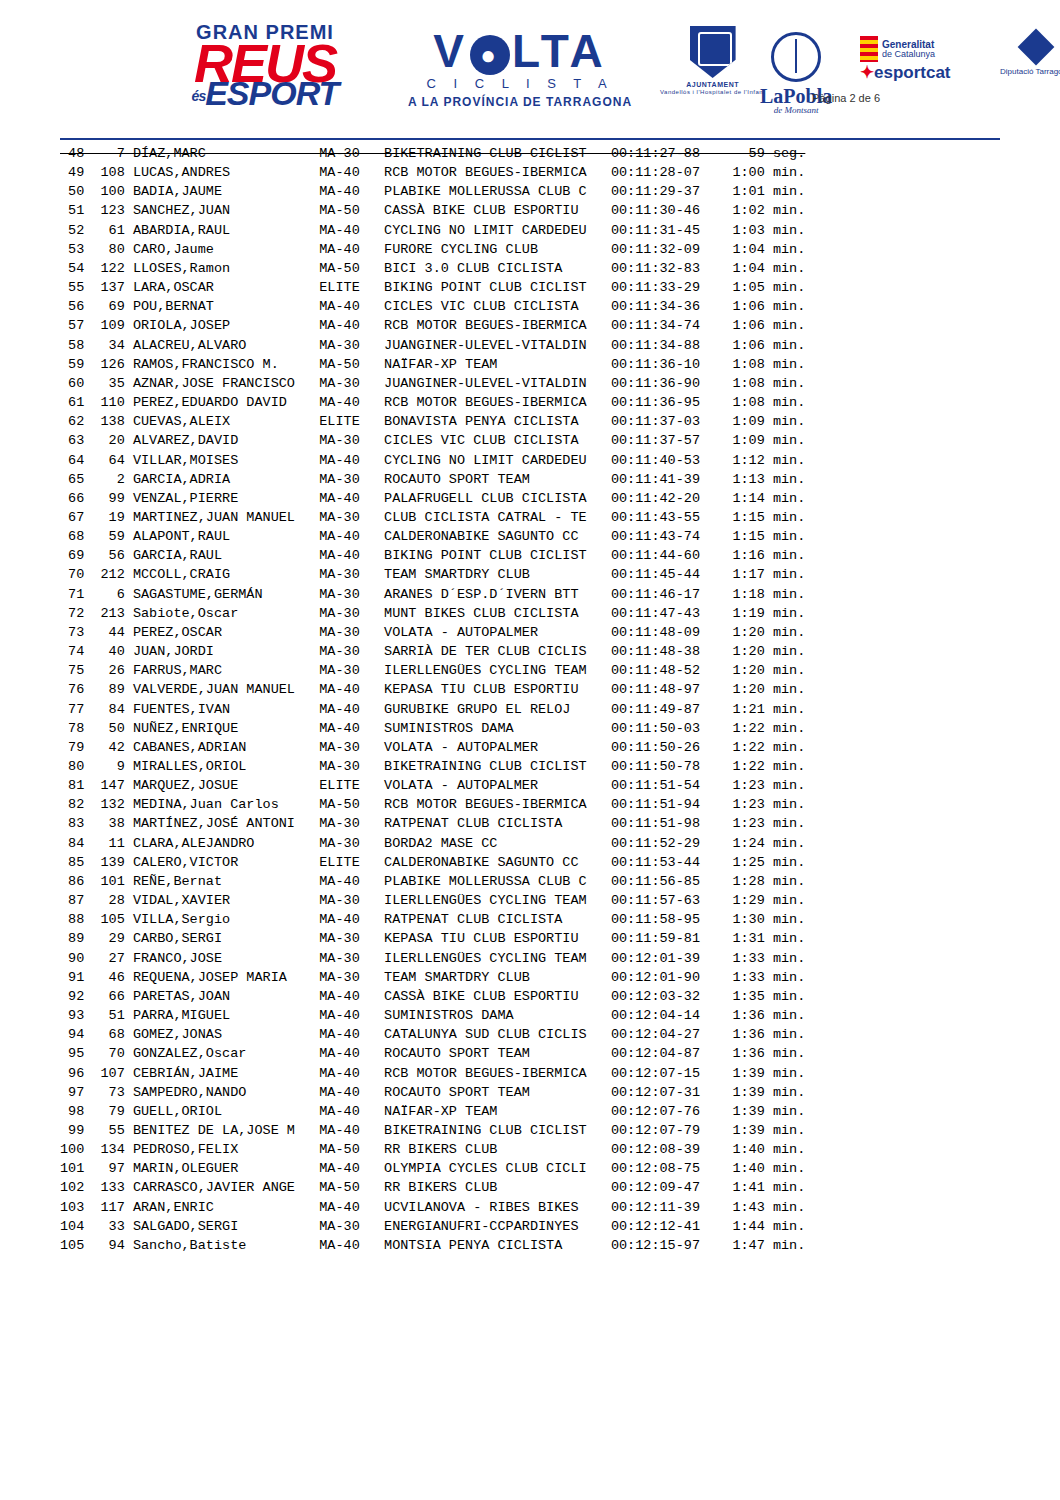GRAN PREMI
REUS
és ESPORT
V●LTA
C I C L I S T A
A LA PROVÍNCIA DE TARRAGONA
AJUNTAMENT Vandellòs i l'Hospitalet de l'Infant
LaPobla
de Montsant
Generalitatde Catalunya
✦esportcat
Diputació Tarragona
Pàgina 2 de 6
48 7 DÍAZ,MARC MA-30 BIKETRAINING CLUB CICLIST 00:11:27-88 59 seg. 49 108 LUCAS,ANDRES MA-40 RCB MOTOR BEGUES-IBERMICA 00:11:28-07 1:00 min. 50 100 BADIA,JAUME MA-40 PLABIKE MOLLERUSSA CLUB C 00:11:29-37 1:01 min. 51 123 SANCHEZ,JUAN MA-50 CASSÀ BIKE CLUB ESPORTIU 00:11:30-46 1:02 min. 52 61 ABARDIA,RAUL MA-40 CYCLING NO LIMIT CARDEDEU 00:11:31-45 1:03 min. 53 80 CARO,Jaume MA-40 FURORE CYCLING CLUB 00:11:32-09 1:04 min. 54 122 LLOSES,Ramon MA-50 BICI 3.0 CLUB CICLISTA 00:11:32-83 1:04 min. 55 137 LARA,OSCAR ELITE BIKING POINT CLUB CICLIST 00:11:33-29 1:05 min. 56 69 POU,BERNAT MA-40 CICLES VIC CLUB CICLISTA 00:11:34-36 1:06 min. 57 109 ORIOLA,JOSEP MA-40 RCB MOTOR BEGUES-IBERMICA 00:11:34-74 1:06 min. 58 34 ALACREU,ALVARO MA-30 JUANGINER-ULEVEL-VITALDIN 00:11:34-88 1:06 min. 59 126 RAMOS,FRANCISCO M. MA-50 NAÏFAR-XP TEAM 00:11:36-10 1:08 min. 60 35 AZNAR,JOSE FRANCISCO MA-30 JUANGINER-ULEVEL-VITALDIN 00:11:36-90 1:08 min. 61 110 PEREZ,EDUARDO DAVID MA-40 RCB MOTOR BEGUES-IBERMICA 00:11:36-95 1:08 min. 62 138 CUEVAS,ALEIX ELITE BONAVISTA PENYA CICLISTA 00:11:37-03 1:09 min. 63 20 ALVAREZ,DAVID MA-30 CICLES VIC CLUB CICLISTA 00:11:37-57 1:09 min. 64 64 VILLAR,MOISES MA-40 CYCLING NO LIMIT CARDEDEU 00:11:40-53 1:12 min. 65 2 GARCIA,ADRIA MA-30 ROCAUTO SPORT TEAM 00:11:41-39 1:13 min. 66 99 VENZAL,PIERRE MA-40 PALAFRUGELL CLUB CICLISTA 00:11:42-20 1:14 min. 67 19 MARTINEZ,JUAN MANUEL MA-30 CLUB CICLISTA CATRAL - TE 00:11:43-55 1:15 min. 68 59 ALAPONT,RAUL MA-40 CALDERONABIKE SAGUNTO CC 00:11:43-74 1:15 min. 69 56 GARCIA,RAUL MA-40 BIKING POINT CLUB CICLIST 00:11:44-60 1:16 min. 70 212 MCCOLL,CRAIG MA-30 TEAM SMARTDRY CLUB 00:11:45-44 1:17 min. 71 6 SAGASTUME,GERMÁN MA-30 ARANES D´ESP.D´IVERN BTT 00:11:46-17 1:18 min. 72 213 Sabiote,Oscar MA-30 MUNT BIKES CLUB CICLISTA 00:11:47-43 1:19 min. 73 44 PEREZ,OSCAR MA-30 VOLATA - AUTOPALMER 00:11:48-09 1:20 min. 74 40 JUAN,JORDI MA-30 SARRIÀ DE TER CLUB CICLIS 00:11:48-38 1:20 min. 75 26 FARRUS,MARC MA-30 ILERLLENGÜES CYCLING TEAM 00:11:48-52 1:20 min. 76 89 VALVERDE,JUAN MANUEL MA-40 KEPASA TIU CLUB ESPORTIU 00:11:48-97 1:20 min. 77 84 FUENTES,IVAN MA-40 GURUBIKE GRUPO EL RELOJ 00:11:49-87 1:21 min. 78 50 NUÑEZ,ENRIQUE MA-40 SUMINISTROS DAMA 00:11:50-03 1:22 min. 79 42 CABANES,ADRIAN MA-30 VOLATA - AUTOPALMER 00:11:50-26 1:22 min. 80 9 MIRALLES,ORIOL MA-30 BIKETRAINING CLUB CICLIST 00:11:50-78 1:22 min. 81 147 MARQUEZ,JOSUE ELITE VOLATA - AUTOPALMER 00:11:51-54 1:23 min. 82 132 MEDINA,Juan Carlos MA-50 RCB MOTOR BEGUES-IBERMICA 00:11:51-94 1:23 min. 83 38 MARTÍNEZ,JOSÉ ANTONI MA-30 RATPENAT CLUB CICLISTA 00:11:51-98 1:23 min. 84 11 CLARA,ALEJANDRO MA-30 BORDA2 MASE CC 00:11:52-29 1:24 min. 85 139 CALERO,VICTOR ELITE CALDERONABIKE SAGUNTO CC 00:11:53-44 1:25 min. 86 101 REÑE,Bernat MA-40 PLABIKE MOLLERUSSA CLUB C 00:11:56-85 1:28 min. 87 28 VIDAL,XAVIER MA-30 ILERLLENGÜES CYCLING TEAM 00:11:57-63 1:29 min. 88 105 VILLA,Sergio MA-40 RATPENAT CLUB CICLISTA 00:11:58-95 1:30 min. 89 29 CARBO,SERGI MA-30 KEPASA TIU CLUB ESPORTIU 00:11:59-81 1:31 min. 90 27 FRANCO,JOSE MA-30 ILERLLENGÜES CYCLING TEAM 00:12:01-39 1:33 min. 91 46 REQUENA,JOSEP MARIA MA-30 TEAM SMARTDRY CLUB 00:12:01-90 1:33 min. 92 66 PARETAS,JOAN MA-40 CASSÀ BIKE CLUB ESPORTIU 00:12:03-32 1:35 min. 93 51 PARRA,MIGUEL MA-40 SUMINISTROS DAMA 00:12:04-14 1:36 min. 94 68 GOMEZ,JONAS MA-40 CATALUNYA SUD CLUB CICLIS 00:12:04-27 1:36 min. 95 70 GONZALEZ,Oscar MA-40 ROCAUTO SPORT TEAM 00:12:04-87 1:36 min. 96 107 CEBRIÁN,JAIME MA-40 RCB MOTOR BEGUES-IBERMICA 00:12:07-15 1:39 min. 97 73 SAMPEDRO,NANDO MA-40 ROCAUTO SPORT TEAM 00:12:07-31 1:39 min. 98 79 GUELL,ORIOL MA-40 NAÏFAR-XP TEAM 00:12:07-76 1:39 min. 99 55 BENITEZ DE LA,JOSE M MA-40 BIKETRAINING CLUB CICLIST 00:12:07-79 1:39 min. 100 134 PEDROSO,FELIX MA-50 RR BIKERS CLUB 00:12:08-39 1:40 min. 101 97 MARIN,OLEGUER MA-40 OLYMPIA CYCLES CLUB CICLI 00:12:08-75 1:40 min. 102 133 CARRASCO,JAVIER ANGE MA-50 RR BIKERS CLUB 00:12:09-47 1:41 min. 103 117 ARAN,ENRIC MA-40 UCVILANOVA - RIBES BIKES 00:12:11-39 1:43 min. 104 33 SALGADO,SERGI MA-30 ENERGIANUFRI-CCPARDINYES 00:12:12-41 1:44 min. 105 94 Sancho,Batiste MA-40 MONTSIA PENYA CICLISTA 00:12:15-97 1:47 min.